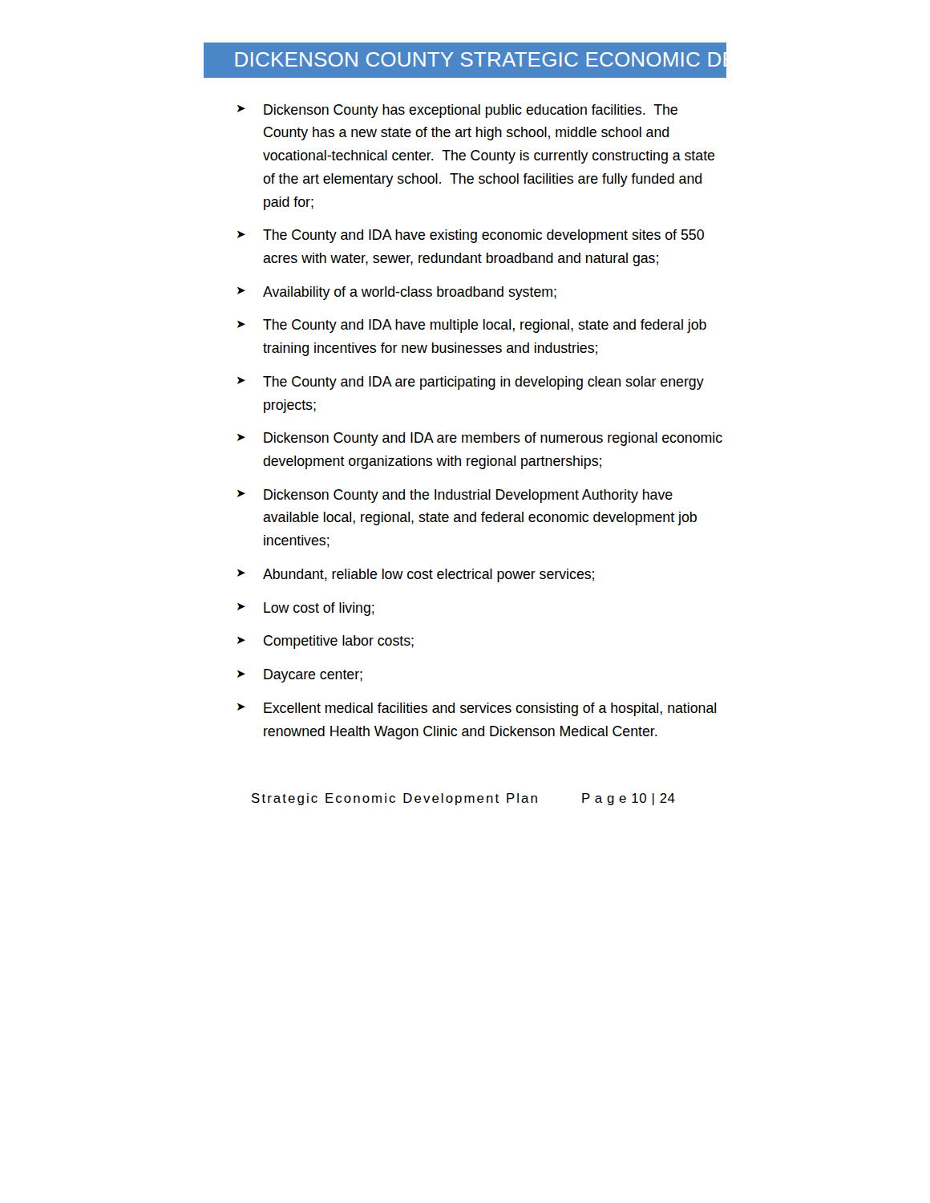DICKENSON COUNTY STRATEGIC ECONOMIC DEVELOPMENT PLAN
Dickenson County has exceptional public education facilities. The County has a new state of the art high school, middle school and vocational-technical center. The County is currently constructing a state of the art elementary school. The school facilities are fully funded and paid for;
The County and IDA have existing economic development sites of 550 acres with water, sewer, redundant broadband and natural gas;
Availability of a world-class broadband system;
The County and IDA have multiple local, regional, state and federal job training incentives for new businesses and industries;
The County and IDA are participating in developing clean solar energy projects;
Dickenson County and IDA are members of numerous regional economic development organizations with regional partnerships;
Dickenson County and the Industrial Development Authority have available local, regional, state and federal economic development job incentives;
Abundant, reliable low cost electrical power services;
Low cost of living;
Competitive labor costs;
Daycare center;
Excellent medical facilities and services consisting of a hospital, national renowned Health Wagon Clinic and Dickenson Medical Center.
Strategic Economic Development Plan P a g e 10 | 24